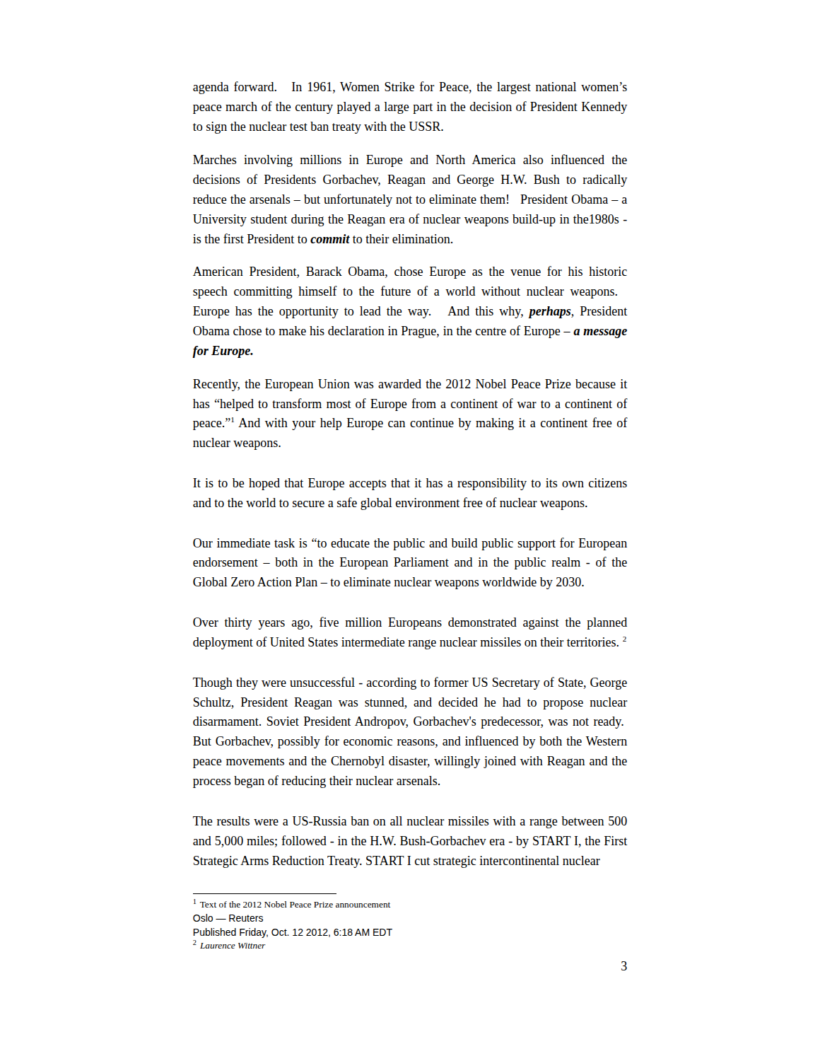agenda forward. In 1961, Women Strike for Peace, the largest national women’s peace march of the century played a large part in the decision of President Kennedy to sign the nuclear test ban treaty with the USSR.
Marches involving millions in Europe and North America also influenced the decisions of Presidents Gorbachev, Reagan and George H.W. Bush to radically reduce the arsenals – but unfortunately not to eliminate them! President Obama – a University student during the Reagan era of nuclear weapons build-up in the1980s - is the first President to commit to their elimination.
American President, Barack Obama, chose Europe as the venue for his historic speech committing himself to the future of a world without nuclear weapons. Europe has the opportunity to lead the way. And this why, perhaps, President Obama chose to make his declaration in Prague, in the centre of Europe – a message for Europe.
Recently, the European Union was awarded the 2012 Nobel Peace Prize because it has “helped to transform most of Europe from a continent of war to a continent of peace.”1 And with your help Europe can continue by making it a continent free of nuclear weapons.
It is to be hoped that Europe accepts that it has a responsibility to its own citizens and to the world to secure a safe global environment free of nuclear weapons.
Our immediate task is “to educate the public and build public support for European endorsement – both in the European Parliament and in the public realm - of the Global Zero Action Plan – to eliminate nuclear weapons worldwide by 2030.
Over thirty years ago, five million Europeans demonstrated against the planned deployment of United States intermediate range nuclear missiles on their territories. 2
Though they were unsuccessful - according to former US Secretary of State, George Schultz, President Reagan was stunned, and decided he had to propose nuclear disarmament. Soviet President Andropov, Gorbachev's predecessor, was not ready. But Gorbachev, possibly for economic reasons, and influenced by both the Western peace movements and the Chernobyl disaster, willingly joined with Reagan and the process began of reducing their nuclear arsenals.
The results were a US-Russia ban on all nuclear missiles with a range between 500 and 5,000 miles; followed - in the H.W. Bush-Gorbachev era - by START I, the First Strategic Arms Reduction Treaty. START I cut strategic intercontinental nuclear
1 Text of the 2012 Nobel Peace Prize announcement
Oslo — Reuters
Published Friday, Oct. 12 2012, 6:18 AM EDT
2 Laurence Wittner
3